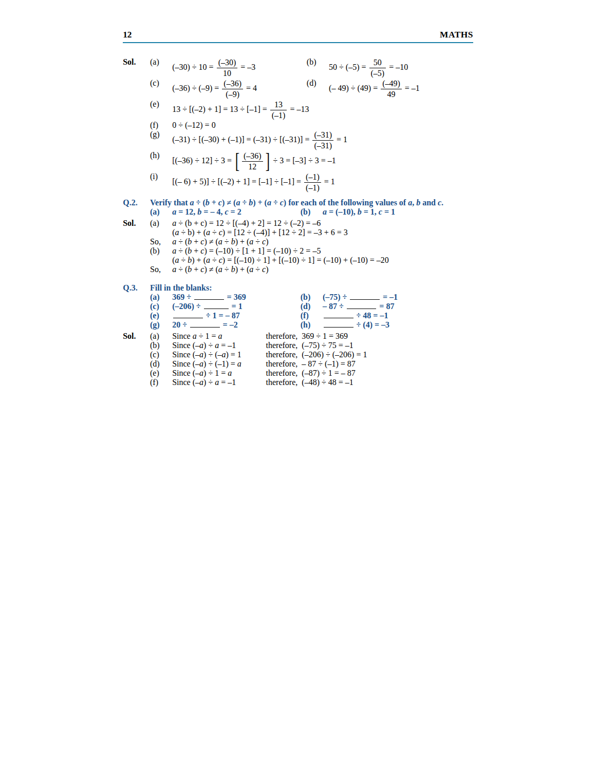12 MATHS
| Sol. | (a) | (–30) ÷ 10 = (–30) 10 = –3 | (b) | 50 ÷ (–5) = 50 (–5) = –10 |
| | (c) | (–36) ÷ (–9) = (–36) (–9) = 4 | (d) | (– 49) ÷ (49) = (–49) 49 = –1 |
| | (e) | 13 ÷ [(–2) + 1] = 13 ÷ [–1] = 13 (–1) = –13 |
| | (f) | 0 ÷ (–12) = 0 |
| | (g) | (–31) ÷ [(–30) + (–1)] = (–31) ÷ [(–31)] = (–31) (–31) = 1 |
| | (h) | [(–36) ÷ 12] ÷ 3 = [ (–36) 12 ] ÷ 3 = [–3] ÷ 3 = –1 |
| | (i) | [(– 6) + 5)] ÷ [(–2) + 1] = [–1] ÷ [–1] = (–1) (–1) = 1 |
| Q.2. | Verify that a ÷ ( b + c ) ≠ ( a ÷ b ) + ( a ÷ c ) for each of the following values of a , b and c . |
| | (a) | a = 12, b = – 4, c = 2 | (b) | a = (–10), b = 1, c = 1 |
| Sol. | (a) | a ÷ (b + c) = 12 ÷ [(–4) + 2] = 12 ÷ (–2) = –6 |
| | | ( a ÷ b) + ( a ÷ c ) = [12 ÷ (–4)] + [12 ÷ 2] = –3 + 6 = 3 |
| | So, | a ÷ ( b + c ) ≠ ( a ÷ b ) + ( a ÷ c ) |
| | (b) | a ÷ ( b + c ) = (–10) ÷ [1 + 1] = (–10) ÷ 2 = –5 |
| | | ( a ÷ b ) + ( a ÷ c ) = [(–10) ÷ 1] + [(–10) ÷ 1] = (–10) + (–10) = –20 |
| | So, | a ÷ ( b + c ) ≠ ( a ÷ b ) + ( a ÷ c ) |
| Q.3. | Fill in the blanks: |
| | (a) | 369 ÷ = 369 | (b) | (–75) ÷ = –1 |
| | (c) | (–206) ÷ = 1 | (d) | – 87 ÷ = 87 |
| | (e) | ÷ 1 = – 87 | (f) | ÷ 48 = –1 |
| | (g) | 20 ÷ = –2 | (h) | ÷ (4) = –3 |
| Sol. | (a) | Since a ÷ 1 = a | therefore, 369 ÷ 1 = 369 |
| | (b) | Since (– a ) ÷ a = –1 | therefore, (–75) ÷ 75 = –1 |
| | (c) | Since (– a ) ÷ (– a ) = 1 | therefore, (–206) ÷ (–206) = 1 |
| | (d) | Since (– a ) ÷ (–1) = a | therefore, – 87 ÷ (–1) = 87 |
| | (e) | Since (– a ) ÷ 1 = a | therefore, (–87) ÷ 1 = – 87 |
| | (f) | Since (– a ) ÷ a = –1 | therefore, (–48) ÷ 48 = –1 |